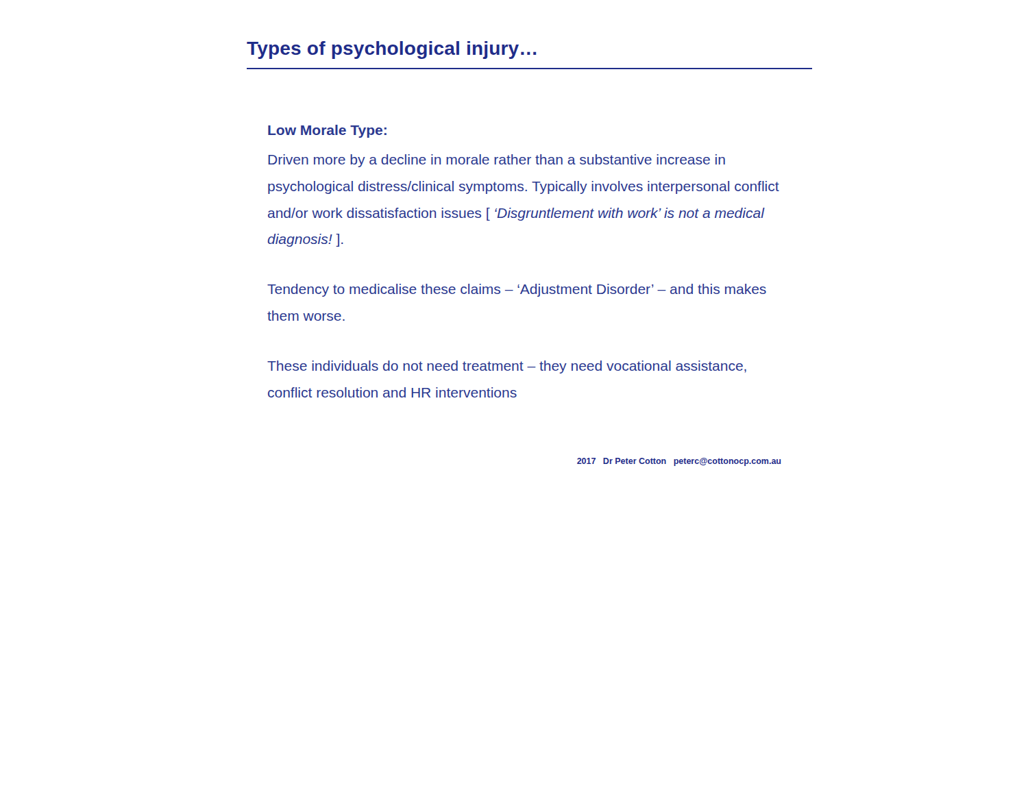Types of psychological injury…
Low Morale Type: Driven more by a decline in morale rather than a substantive increase in psychological distress/clinical symptoms. Typically involves interpersonal conflict and/or work dissatisfaction issues [ ‘Disgruntlement with work’ is not a medical diagnosis! ].
Tendency to medicalise these claims – ‘Adjustment Disorder’ – and this makes them worse.
These individuals do not need treatment – they need vocational assistance, conflict resolution and HR interventions
2017 Dr Peter Cotton peterc@cottonocp.com.au